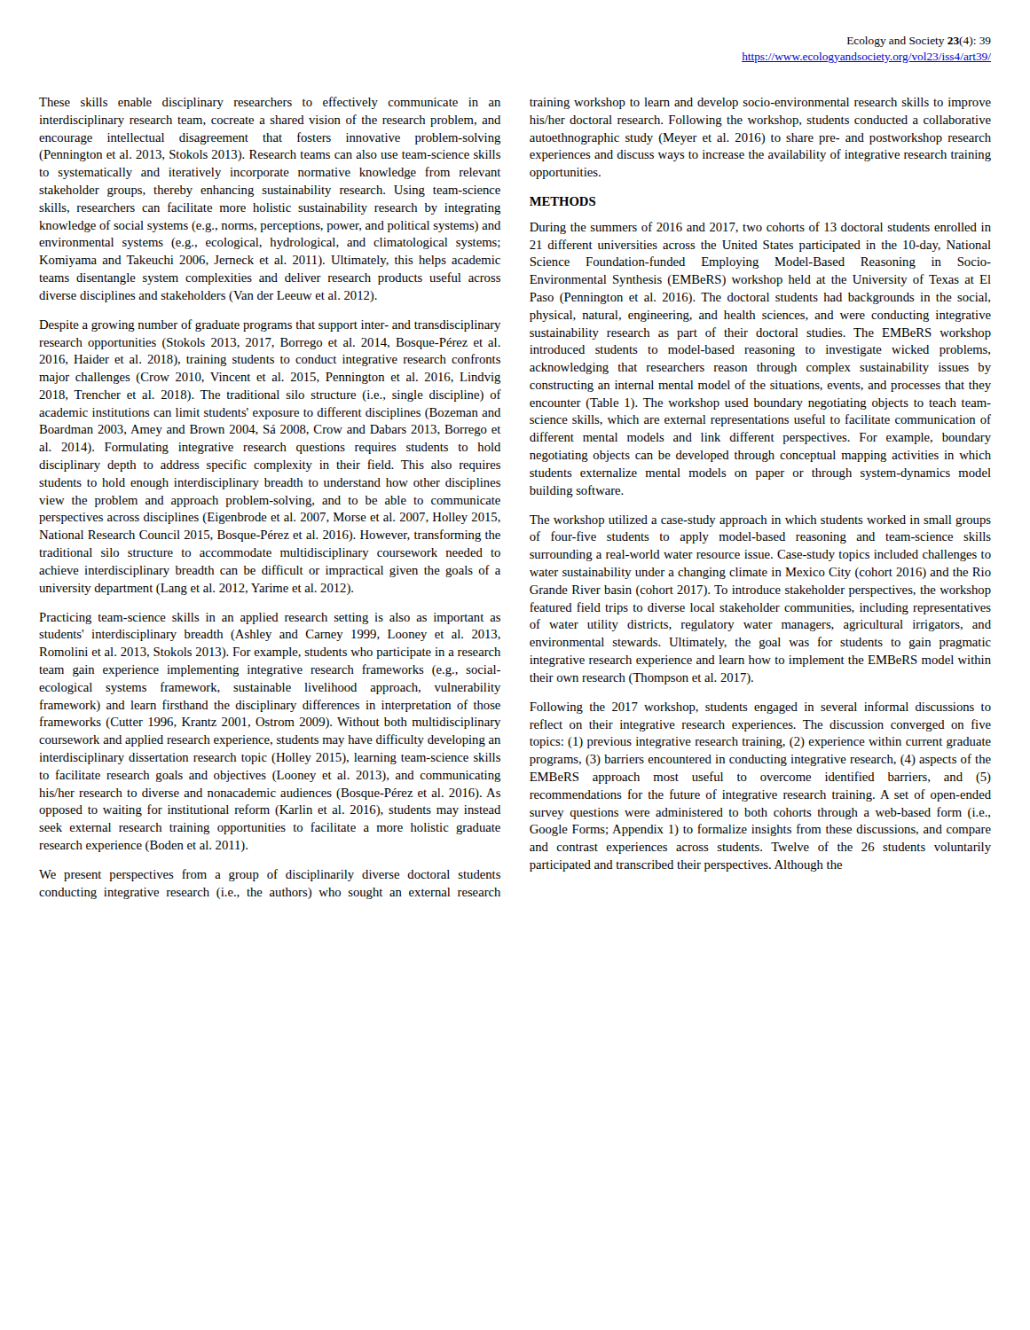Ecology and Society 23(4): 39 https://www.ecologyandsociety.org/vol23/iss4/art39/
These skills enable disciplinary researchers to effectively communicate in an interdisciplinary research team, cocreate a shared vision of the research problem, and encourage intellectual disagreement that fosters innovative problem-solving (Pennington et al. 2013, Stokols 2013). Research teams can also use team-science skills to systematically and iteratively incorporate normative knowledge from relevant stakeholder groups, thereby enhancing sustainability research. Using team-science skills, researchers can facilitate more holistic sustainability research by integrating knowledge of social systems (e.g., norms, perceptions, power, and political systems) and environmental systems (e.g., ecological, hydrological, and climatological systems; Komiyama and Takeuchi 2006, Jerneck et al. 2011). Ultimately, this helps academic teams disentangle system complexities and deliver research products useful across diverse disciplines and stakeholders (Van der Leeuw et al. 2012).
Despite a growing number of graduate programs that support inter- and transdisciplinary research opportunities (Stokols 2013, 2017, Borrego et al. 2014, Bosque-Pérez et al. 2016, Haider et al. 2018), training students to conduct integrative research confronts major challenges (Crow 2010, Vincent et al. 2015, Pennington et al. 2016, Lindvig 2018, Trencher et al. 2018). The traditional silo structure (i.e., single discipline) of academic institutions can limit students' exposure to different disciplines (Bozeman and Boardman 2003, Amey and Brown 2004, Sá 2008, Crow and Dabars 2013, Borrego et al. 2014). Formulating integrative research questions requires students to hold disciplinary depth to address specific complexity in their field. This also requires students to hold enough interdisciplinary breadth to understand how other disciplines view the problem and approach problem-solving, and to be able to communicate perspectives across disciplines (Eigenbrode et al. 2007, Morse et al. 2007, Holley 2015, National Research Council 2015, Bosque-Pérez et al. 2016). However, transforming the traditional silo structure to accommodate multidisciplinary coursework needed to achieve interdisciplinary breadth can be difficult or impractical given the goals of a university department (Lang et al. 2012, Yarime et al. 2012).
Practicing team-science skills in an applied research setting is also as important as students' interdisciplinary breadth (Ashley and Carney 1999, Looney et al. 2013, Romolini et al. 2013, Stokols 2013). For example, students who participate in a research team gain experience implementing integrative research frameworks (e.g., social-ecological systems framework, sustainable livelihood approach, vulnerability framework) and learn firsthand the disciplinary differences in interpretation of those frameworks (Cutter 1996, Krantz 2001, Ostrom 2009). Without both multidisciplinary coursework and applied research experience, students may have difficulty developing an interdisciplinary dissertation research topic (Holley 2015), learning team-science skills to facilitate research goals and objectives (Looney et al. 2013), and communicating his/her research to diverse and nonacademic audiences (Bosque-Pérez et al. 2016). As opposed to waiting for institutional reform (Karlin et al. 2016), students may instead seek external research training opportunities to facilitate a more holistic graduate research experience (Boden et al. 2011).
We present perspectives from a group of disciplinarily diverse doctoral students conducting integrative research (i.e., the authors) who sought an external research training workshop to learn and develop socio-environmental research skills to improve his/her doctoral research. Following the workshop, students conducted a collaborative autoethnographic study (Meyer et al. 2016) to share pre- and postworkshop research experiences and discuss ways to increase the availability of integrative research training opportunities.
Methods
During the summers of 2016 and 2017, two cohorts of 13 doctoral students enrolled in 21 different universities across the United States participated in the 10-day, National Science Foundation-funded Employing Model-Based Reasoning in Socio-Environmental Synthesis (EMBeRS) workshop held at the University of Texas at El Paso (Pennington et al. 2016). The doctoral students had backgrounds in the social, physical, natural, engineering, and health sciences, and were conducting integrative sustainability research as part of their doctoral studies. The EMBeRS workshop introduced students to model-based reasoning to investigate wicked problems, acknowledging that researchers reason through complex sustainability issues by constructing an internal mental model of the situations, events, and processes that they encounter (Table 1). The workshop used boundary negotiating objects to teach team-science skills, which are external representations useful to facilitate communication of different mental models and link different perspectives. For example, boundary negotiating objects can be developed through conceptual mapping activities in which students externalize mental models on paper or through system-dynamics model building software.
The workshop utilized a case-study approach in which students worked in small groups of four-five students to apply model-based reasoning and team-science skills surrounding a real-world water resource issue. Case-study topics included challenges to water sustainability under a changing climate in Mexico City (cohort 2016) and the Rio Grande River basin (cohort 2017). To introduce stakeholder perspectives, the workshop featured field trips to diverse local stakeholder communities, including representatives of water utility districts, regulatory water managers, agricultural irrigators, and environmental stewards. Ultimately, the goal was for students to gain pragmatic integrative research experience and learn how to implement the EMBeRS model within their own research (Thompson et al. 2017).
Following the 2017 workshop, students engaged in several informal discussions to reflect on their integrative research experiences. The discussion converged on five topics: (1) previous integrative research training, (2) experience within current graduate programs, (3) barriers encountered in conducting integrative research, (4) aspects of the EMBeRS approach most useful to overcome identified barriers, and (5) recommendations for the future of integrative research training. A set of open-ended survey questions were administered to both cohorts through a web-based form (i.e., Google Forms; Appendix 1) to formalize insights from these discussions, and compare and contrast experiences across students. Twelve of the 26 students voluntarily participated and transcribed their perspectives. Although the